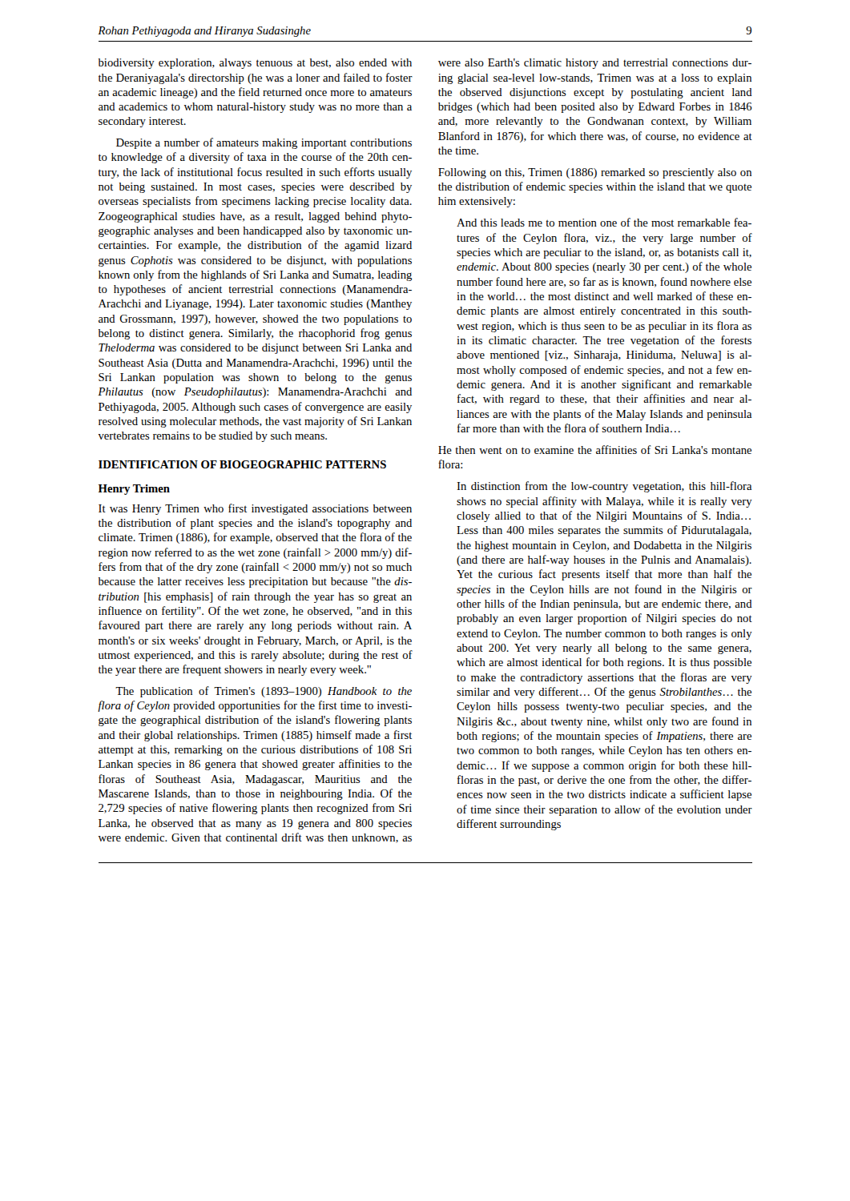Rohan Pethiyagoda and Hiranya Sudasinghe 9
biodiversity exploration, always tenuous at best, also ended with the Deraniyagala's directorship (he was a loner and failed to foster an academic lineage) and the field returned once more to amateurs and academics to whom natural-history study was no more than a secondary interest.
Despite a number of amateurs making important contributions to knowledge of a diversity of taxa in the course of the 20th century, the lack of institutional focus resulted in such efforts usually not being sustained. In most cases, species were described by overseas specialists from specimens lacking precise locality data. Zoogeographical studies have, as a result, lagged behind phytogeographic analyses and been handicapped also by taxonomic uncertainties. For example, the distribution of the agamid lizard genus Cophotis was considered to be disjunct, with populations known only from the highlands of Sri Lanka and Sumatra, leading to hypotheses of ancient terrestrial connections (Manamendra-Arachchi and Liyanage, 1994). Later taxonomic studies (Manthey and Grossmann, 1997), however, showed the two populations to belong to distinct genera. Similarly, the rhacophorid frog genus Theloderma was considered to be disjunct between Sri Lanka and Southeast Asia (Dutta and Manamendra-Arachchi, 1996) until the Sri Lankan population was shown to belong to the genus Philautus (now Pseudophilautus): Manamendra-Arachchi and Pethiyagoda, 2005. Although such cases of convergence are easily resolved using molecular methods, the vast majority of Sri Lankan vertebrates remains to be studied by such means.
Identification of Biogeographic Patterns
Henry Trimen
It was Henry Trimen who first investigated associations between the distribution of plant species and the island's topography and climate. Trimen (1886), for example, observed that the flora of the region now referred to as the wet zone (rainfall > 2000 mm/y) differs from that of the dry zone (rainfall < 2000 mm/y) not so much because the latter receives less precipitation but because "the distribution [his emphasis] of rain through the year has so great an influence on fertility". Of the wet zone, he observed, "and in this favoured part there are rarely any long periods without rain. A month's or six weeks' drought in February, March, or April, is the utmost experienced, and this is rarely absolute; during the rest of the year there are frequent showers in nearly every week."
The publication of Trimen's (1893–1900) Handbook to the flora of Ceylon provided opportunities for the first time to investigate the geographical distribution of the island's flowering plants and their global relationships. Trimen (1885) himself made a first attempt at this, remarking on the curious distributions of 108 Sri Lankan species in 86 genera that showed greater affinities to the floras of Southeast Asia, Madagascar, Mauritius and the Mascarene Islands, than to those in neighbouring India. Of the 2,729 species of native flowering plants then recognized from Sri Lanka, he observed that as many as 19 genera and 800 species were endemic. Given that continental drift was then unknown, as were also Earth's climatic history and terrestrial connections during glacial sea-level low-stands, Trimen was at a loss to explain the observed disjunctions except by postulating ancient land bridges (which had been posited also by Edward Forbes in 1846 and, more relevantly to the Gondwanan context, by William Blanford in 1876), for which there was, of course, no evidence at the time.
Following on this, Trimen (1886) remarked so presciently also on the distribution of endemic species within the island that we quote him extensively:
And this leads me to mention one of the most remarkable features of the Ceylon flora, viz., the very large number of species which are peculiar to the island, or, as botanists call it, endemic. About 800 species (nearly 30 per cent.) of the whole number found here are, so far as is known, found nowhere else in the world… the most distinct and well marked of these endemic plants are almost entirely concentrated in this south-west region, which is thus seen to be as peculiar in its flora as in its climatic character. The tree vegetation of the forests above mentioned [viz., Sinharaja, Hiniduma, Neluwa] is almost wholly composed of endemic species, and not a few endemic genera. And it is another significant and remarkable fact, with regard to these, that their affinities and near alliances are with the plants of the Malay Islands and peninsula far more than with the flora of southern India…
He then went on to examine the affinities of Sri Lanka's montane flora:
In distinction from the low-country vegetation, this hill-flora shows no special affinity with Malaya, while it is really very closely allied to that of the Nilgiri Mountains of S. India… Less than 400 miles separates the summits of Pidurutalagala, the highest mountain in Ceylon, and Dodabetta in the Nilgiris (and there are half-way houses in the Pulnis and Anamalais). Yet the curious fact presents itself that more than half the species in the Ceylon hills are not found in the Nilgiris or other hills of the Indian peninsula, but are endemic there, and probably an even larger proportion of Nilgiri species do not extend to Ceylon. The number common to both ranges is only about 200. Yet very nearly all belong to the same genera, which are almost identical for both regions. It is thus possible to make the contradictory assertions that the floras are very similar and very different… Of the genus Strobilanthes… the Ceylon hills possess twenty-two peculiar species, and the Nilgiris &c., about twenty nine, whilst only two are found in both regions; of the mountain species of Impatiens, there are two common to both ranges, while Ceylon has ten others endemic… If we suppose a common origin for both these hill-floras in the past, or derive the one from the other, the differences now seen in the two districts indicate a sufficient lapse of time since their separation to allow of the evolution under different surroundings